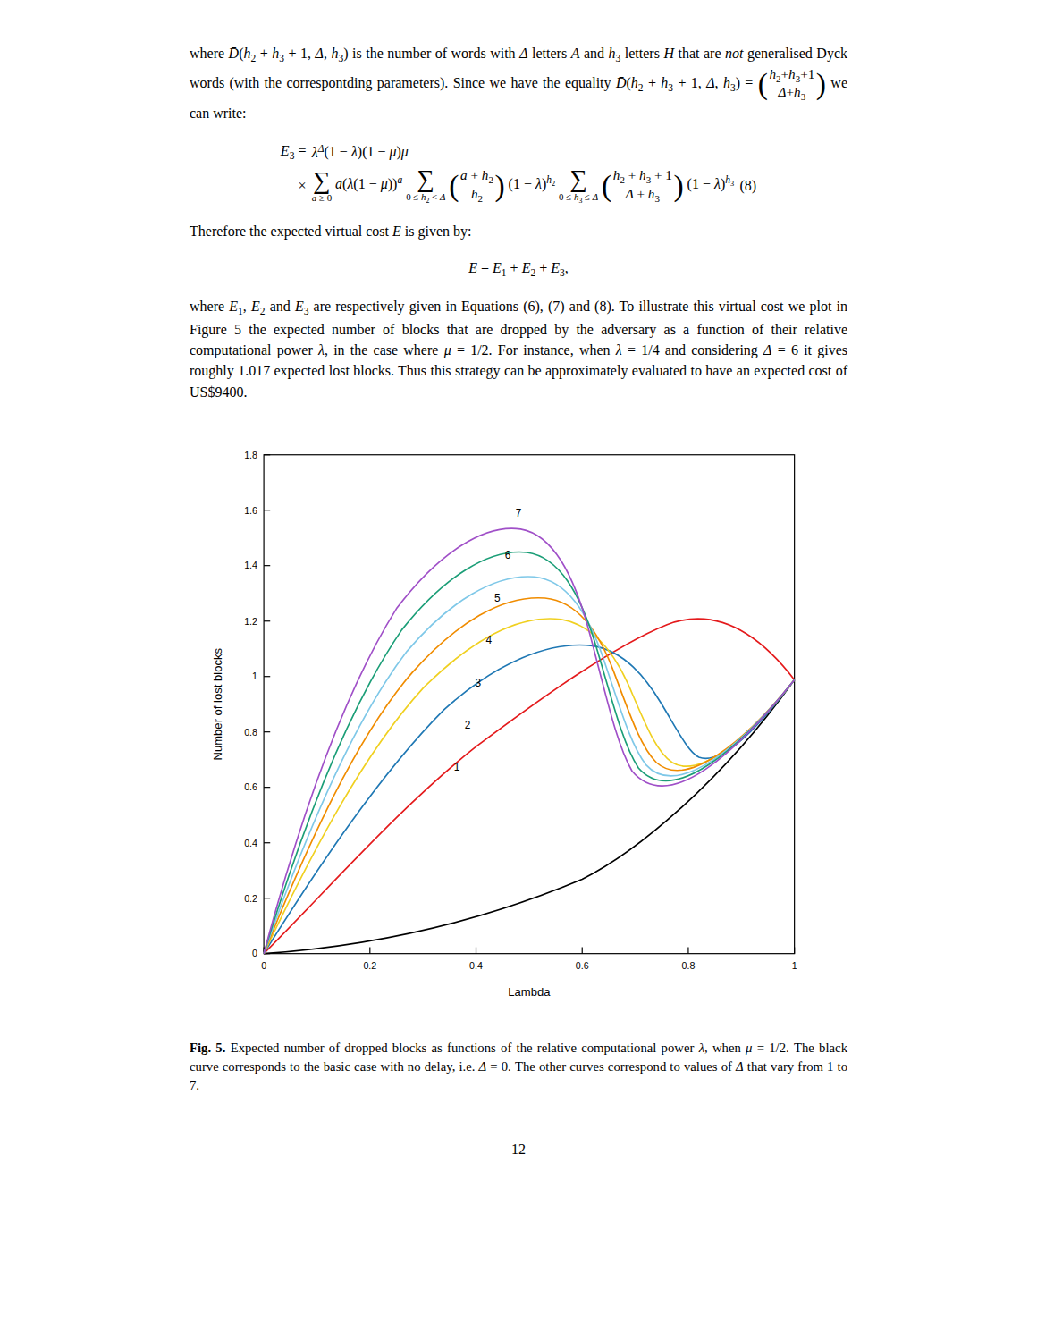where D̄(h2 + h3 + 1, Δ, h3) is the number of words with Δ letters A and h3 letters H that are not generalised Dyck words (with the correspontding parameters). Since we have the equality D̄(h2 + h3 + 1, Δ, h3) = (h2+h3+1
Δ+h3) we can write:
| E 3 = | λ Δ (1 − λ )(1 − μ ) μ | |
| × | ∑ a ≥ 0 a ( λ (1 − μ )) a ∑ 0 ≤ h 2 < Δ ( a + h 2 h 2 ) (1 − λ ) h 2 ∑ 0 ≤ h 3 ≤ Δ ( h 2 + h 3 + 1 Δ + h 3 ) (1 − λ ) h 3 | (8) |
Therefore the expected virtual cost E is given by:
E = E1 + E2 + E3,
where E1, E2 and E3 are respectively given in Equations (6), (7) and (8). To illustrate this virtual cost we plot in Figure 5 the expected number of blocks that are dropped by the adversary as a function of their relative computational power λ, in the case where μ = 1/2. For instance, when λ = 1/4 and considering Δ = 6 it gives roughly 1.017 expected lost blocks. Thus this strategy can be approximately evaluated to have an expected cost of US$9400.
0 0.2 0.4 0.6 0.8 1 1.2 1.4 1.6 1.8 0 0.2 0.4 0.6 0.8 1 Lambda Number of lost blocks 7 6 5 4 3 2 1
Fig. 5. Expected number of dropped blocks as functions of the relative computational power λ, when μ = 1/2. The black curve corresponds to the basic case with no delay, i.e. Δ = 0. The other curves correspond to values of Δ that vary from 1 to 7.
12